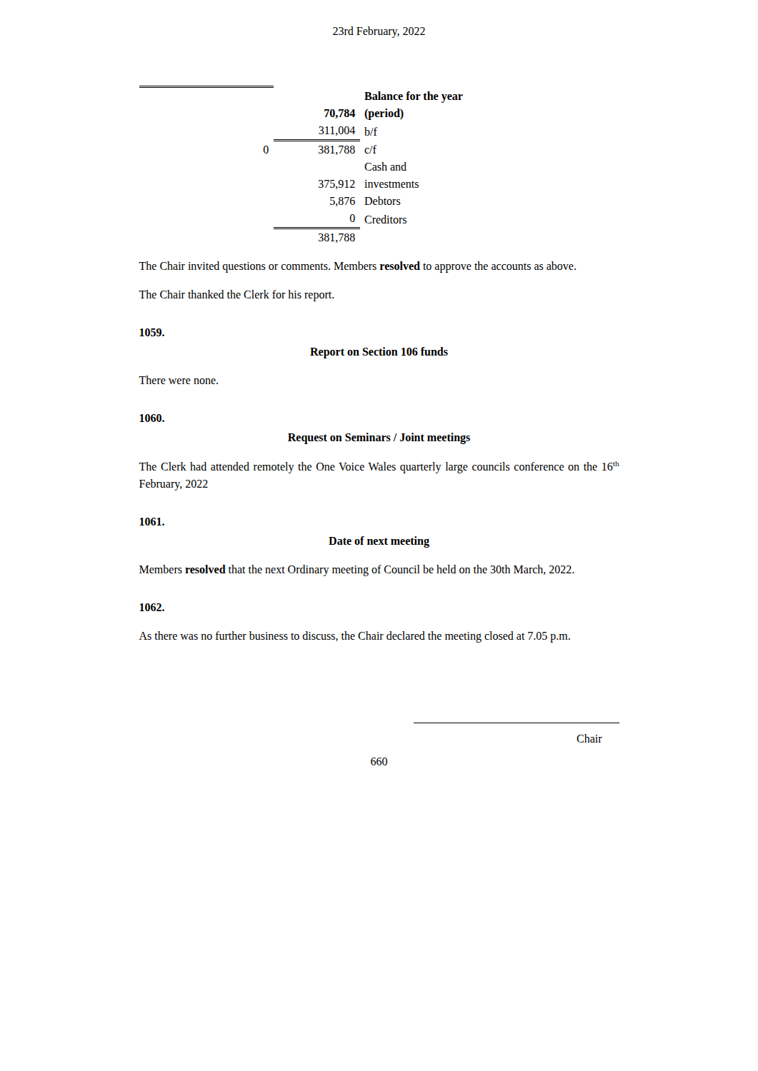23rd February, 2022
| | | Balance for the year |
| | 70,784 | (period) |
| | 311,004 | b/f |
| 0 | 381,788 | c/f |
| | | Cash and |
| | 375,912 | investments |
| | 5,876 | Debtors |
| | 0 | Creditors |
| | 381,788 | |
The Chair invited questions or comments. Members resolved to approve the accounts as above.
The Chair thanked the Clerk for his report.
1059.
Report on Section 106 funds
There were none.
1060.
Request on Seminars / Joint meetings
The Clerk had attended remotely the One Voice Wales quarterly large councils conference on the 16th February, 2022
1061.
Date of next meeting
Members resolved that the next Ordinary meeting of Council be held on the 30th March, 2022.
1062.
As there was no further business to discuss, the Chair declared the meeting closed at 7.05 p.m.
Chair
660